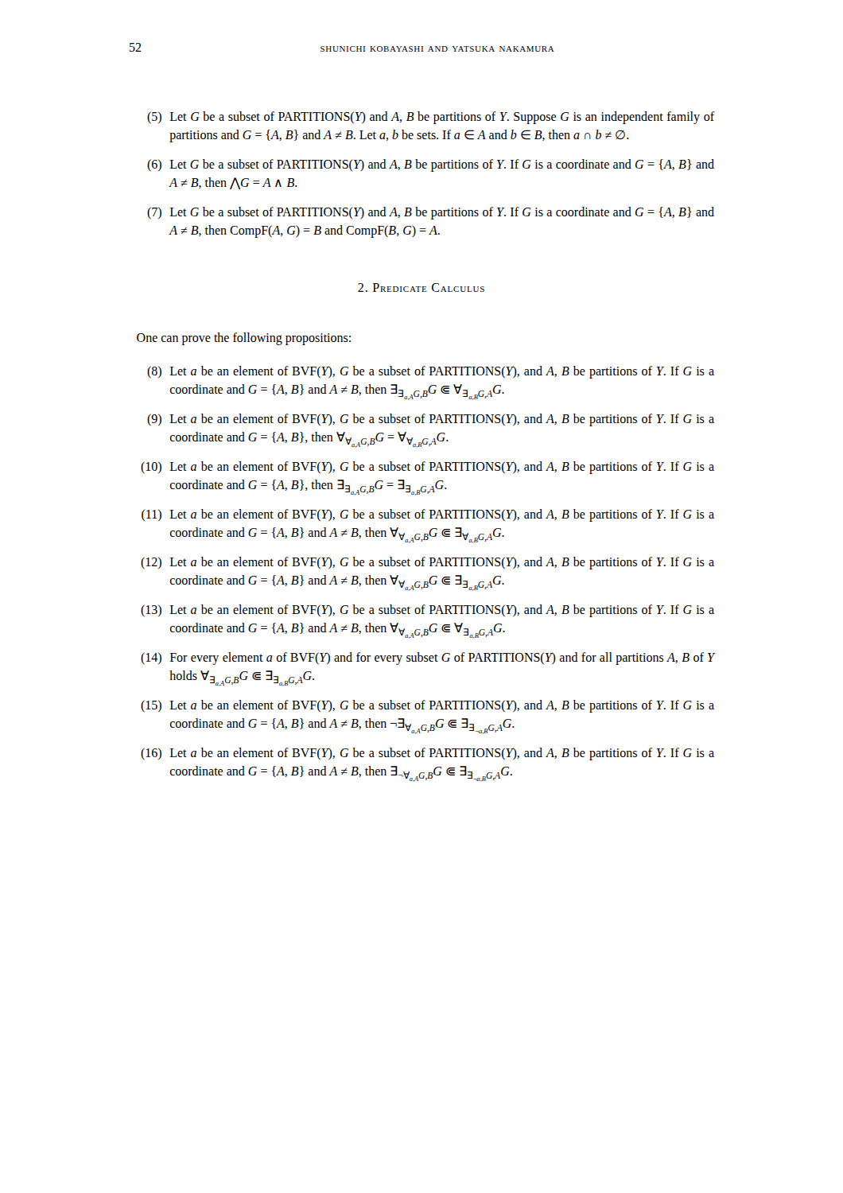52 shunichi kobayashi and yatsuka nakamura
(5) Let G be a subset of PARTITIONS(Y) and A, B be partitions of Y. Suppose G is an independent family of partitions and G = {A, B} and A ≠ B. Let a, b be sets. If a ∈ A and b ∈ B, then a ∩ b ≠ ∅.
(6) Let G be a subset of PARTITIONS(Y) and A, B be partitions of Y. If G is a coordinate and G = {A, B} and A ≠ B, then ⋀G = A ∧ B.
(7) Let G be a subset of PARTITIONS(Y) and A, B be partitions of Y. If G is a coordinate and G = {A, B} and A ≠ B, then CompF(A, G) = B and CompF(B, G) = A.
2. Predicate Calculus
One can prove the following propositions:
(8) Let a be an element of BVF(Y), G be a subset of PARTITIONS(Y), and A, B be partitions of Y. If G is a coordinate and G = {A, B} and A ≠ B, then ∃∃a,AG,BG ⋐ ∀∃a,BG,AG.
(9) Let a be an element of BVF(Y), G be a subset of PARTITIONS(Y), and A, B be partitions of Y. If G is a coordinate and G = {A, B}, then ∀∀a,AG,BG = ∀∀a,BG,AG.
(10) Let a be an element of BVF(Y), G be a subset of PARTITIONS(Y), and A, B be partitions of Y. If G is a coordinate and G = {A, B}, then ∃∃a,AG,BG = ∃∃a,BG,AG.
(11) Let a be an element of BVF(Y), G be a subset of PARTITIONS(Y), and A, B be partitions of Y. If G is a coordinate and G = {A, B} and A ≠ B, then ∀∀a,AG,BG ⋐ ∃∀a,BG,AG.
(12) Let a be an element of BVF(Y), G be a subset of PARTITIONS(Y), and A, B be partitions of Y. If G is a coordinate and G = {A, B} and A ≠ B, then ∀∀a,AG,BG ⋐ ∃∃a,BG,AG.
(13) Let a be an element of BVF(Y), G be a subset of PARTITIONS(Y), and A, B be partitions of Y. If G is a coordinate and G = {A, B} and A ≠ B, then ∀∀a,AG,BG ⋐ ∀∃a,BG,AG.
(14) For every element a of BVF(Y) and for every subset G of PARTITIONS(Y) and for all partitions A, B of Y holds ∀∃a,AG,BG ⋐ ∃∃a,BG,AG.
(15) Let a be an element of BVF(Y), G be a subset of PARTITIONS(Y), and A, B be partitions of Y. If G is a coordinate and G = {A, B} and A ≠ B, then ¬∃∀a,AG,BG ⋐ ∃∃¬a,BG,AG.
(16) Let a be an element of BVF(Y), G be a subset of PARTITIONS(Y), and A, B be partitions of Y. If G is a coordinate and G = {A, B} and A ≠ B, then ∃¬∀a,AG,BG ⋐ ∃∃¬a,BG,AG.